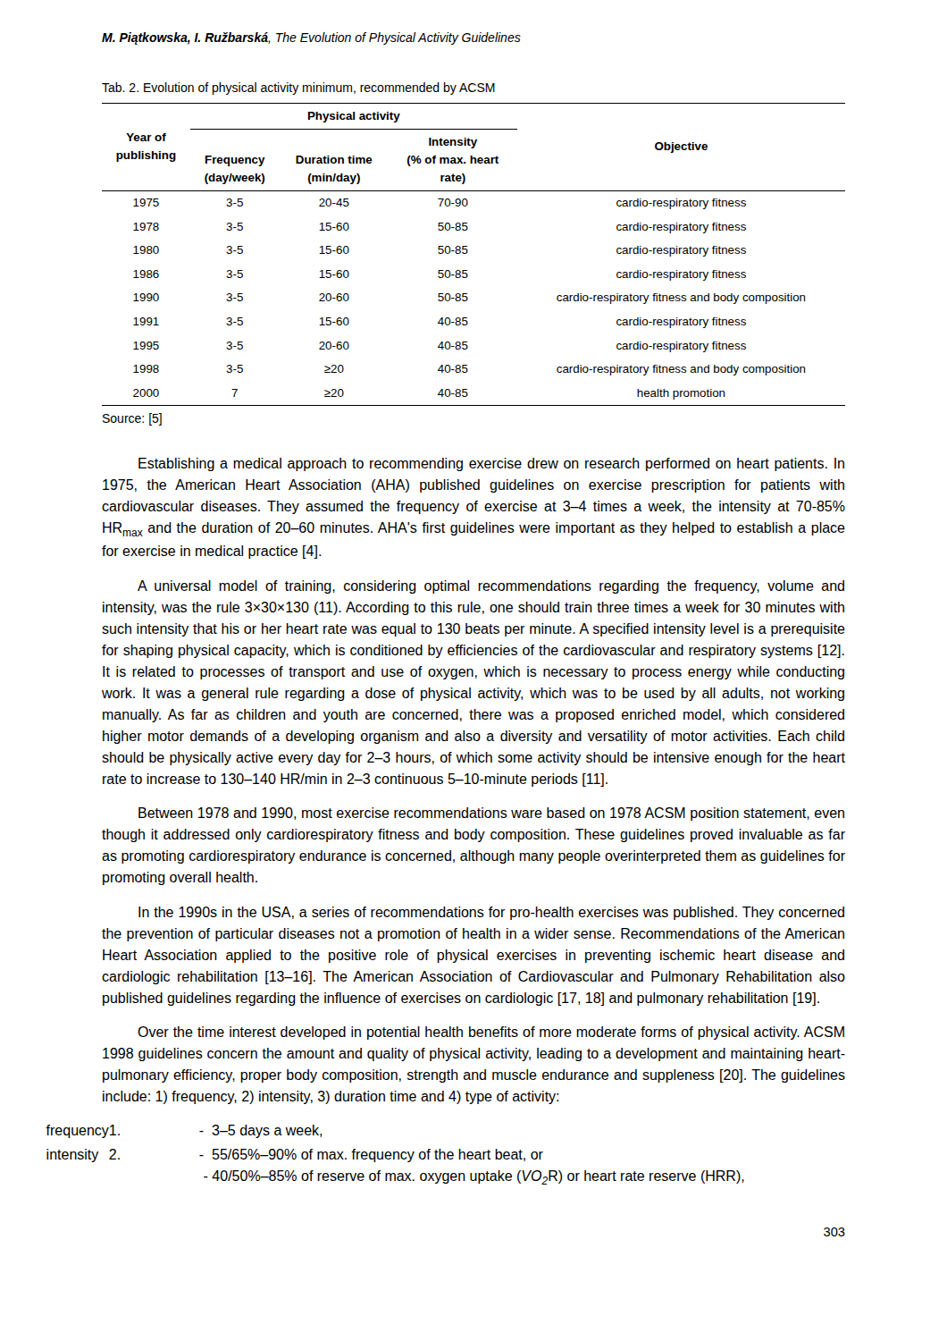M. Piątkowska, I. Ružbarská, The Evolution of Physical Activity Guidelines
Tab. 2. Evolution of physical activity minimum, recommended by ACSM
| Year of publishing | Physical activity | Objective |
| --- | --- | --- |
| Frequency (day/week) | Duration time (min/day) | Intensity (% of max. heart rate) |
| 1975 | 3-5 | 20-45 | 70-90 | cardio-respiratory fitness |
| 1978 | 3-5 | 15-60 | 50-85 | cardio-respiratory fitness |
| 1980 | 3-5 | 15-60 | 50-85 | cardio-respiratory fitness |
| 1986 | 3-5 | 15-60 | 50-85 | cardio-respiratory fitness |
| 1990 | 3-5 | 20-60 | 50-85 | cardio-respiratory fitness and body composition |
| 1991 | 3-5 | 15-60 | 40-85 | cardio-respiratory fitness |
| 1995 | 3-5 | 20-60 | 40-85 | cardio-respiratory fitness |
| 1998 | 3-5 | ≥20 | 40-85 | cardio-respiratory fitness and body composition |
| 2000 | 7 | ≥20 | 40-85 | health promotion |
Source: [5]
Establishing a medical approach to recommending exercise drew on research performed on heart patients. In 1975, the American Heart Association (AHA) published guidelines on exercise prescription for patients with cardiovascular diseases. They assumed the frequency of exercise at 3–4 times a week, the intensity at 70-85% HRmax and the duration of 20–60 minutes. AHA's first guidelines were important as they helped to establish a place for exercise in medical practice [4].
A universal model of training, considering optimal recommendations regarding the frequency, volume and intensity, was the rule 3×30×130 (11). According to this rule, one should train three times a week for 30 minutes with such intensity that his or her heart rate was equal to 130 beats per minute. A specified intensity level is a prerequisite for shaping physical capacity, which is conditioned by efficiencies of the cardiovascular and respiratory systems [12]. It is related to processes of transport and use of oxygen, which is necessary to process energy while conducting work. It was a general rule regarding a dose of physical activity, which was to be used by all adults, not working manually. As far as children and youth are concerned, there was a proposed enriched model, which considered higher motor demands of a developing organism and also a diversity and versatility of motor activities. Each child should be physically active every day for 2–3 hours, of which some activity should be intensive enough for the heart rate to increase to 130–140 HR/min in 2–3 continuous 5–10-minute periods [11].
Between 1978 and 1990, most exercise recommendations ware based on 1978 ACSM position statement, even though it addressed only cardiorespiratory fitness and body composition. These guidelines proved invaluable as far as promoting cardiorespiratory endurance is concerned, although many people overinterpreted them as guidelines for promoting overall health.
In the 1990s in the USA, a series of recommendations for pro-health exercises was published. They concerned the prevention of particular diseases not a promotion of health in a wider sense. Recommendations of the American Heart Association applied to the positive role of physical exercises in preventing ischemic heart disease and cardiologic rehabilitation [13–16]. The American Association of Cardiovascular and Pulmonary Rehabilitation also published guidelines regarding the influence of exercises on cardiologic [17, 18] and pulmonary rehabilitation [19].
Over the time interest developed in potential health benefits of more moderate forms of physical activity. ACSM 1998 guidelines concern the amount and quality of physical activity, leading to a development and maintaining heart-pulmonary efficiency, proper body composition, strength and muscle endurance and suppleness [20]. The guidelines include: 1) frequency, 2) intensity, 3) duration time and 4) type of activity:
frequency- 3–5 days a week,
intensity- 55/65%–90% of max. frequency of the heart beat, or - 40/50%–85% of reserve of max. oxygen uptake (VO2 R) or heart rate reserve (HRR),
303